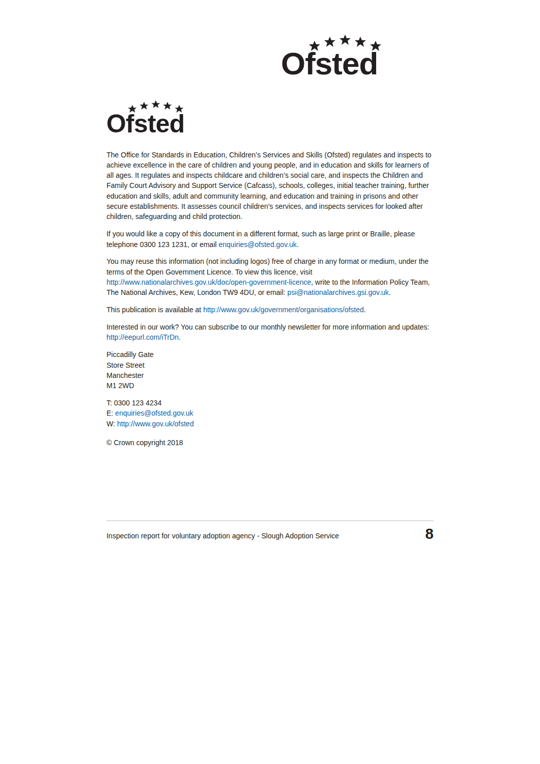Ofsted
Ofsted
The Office for Standards in Education, Children’s Services and Skills (Ofsted) regulates and inspects to achieve excellence in the care of children and young people, and in education and skills for learners of all ages. It regulates and inspects childcare and children’s social care, and inspects the Children and Family Court Advisory and Support Service (Cafcass), schools, colleges, initial teacher training, further education and skills, adult and community learning, and education and training in prisons and other secure establishments. It assesses council children’s services, and inspects services for looked after children, safeguarding and child protection.
If you would like a copy of this document in a different format, such as large print or Braille, please telephone 0300 123 1231, or email enquiries@ofsted.gov.uk.
You may reuse this information (not including logos) free of charge in any format or medium, under the terms of the Open Government Licence. To view this licence, visit http://www.nationalarchives.gov.uk/doc/open-government-licence, write to the Information Policy Team, The National Archives, Kew, London TW9 4DU, or email: psi@nationalarchives.gsi.gov.uk.
This publication is available at http://www.gov.uk/government/organisations/ofsted.
Interested in our work? You can subscribe to our monthly newsletter for more information and updates: http://eepurl.com/iTrDn.
Piccadilly Gate
Store Street
Manchester
M1 2WD
T: 0300 123 4234
E: enquiries@ofsted.gov.uk
W: http://www.gov.uk/ofsted
© Crown copyright 2018
Inspection report for voluntary adoption agency - Slough Adoption Service
8